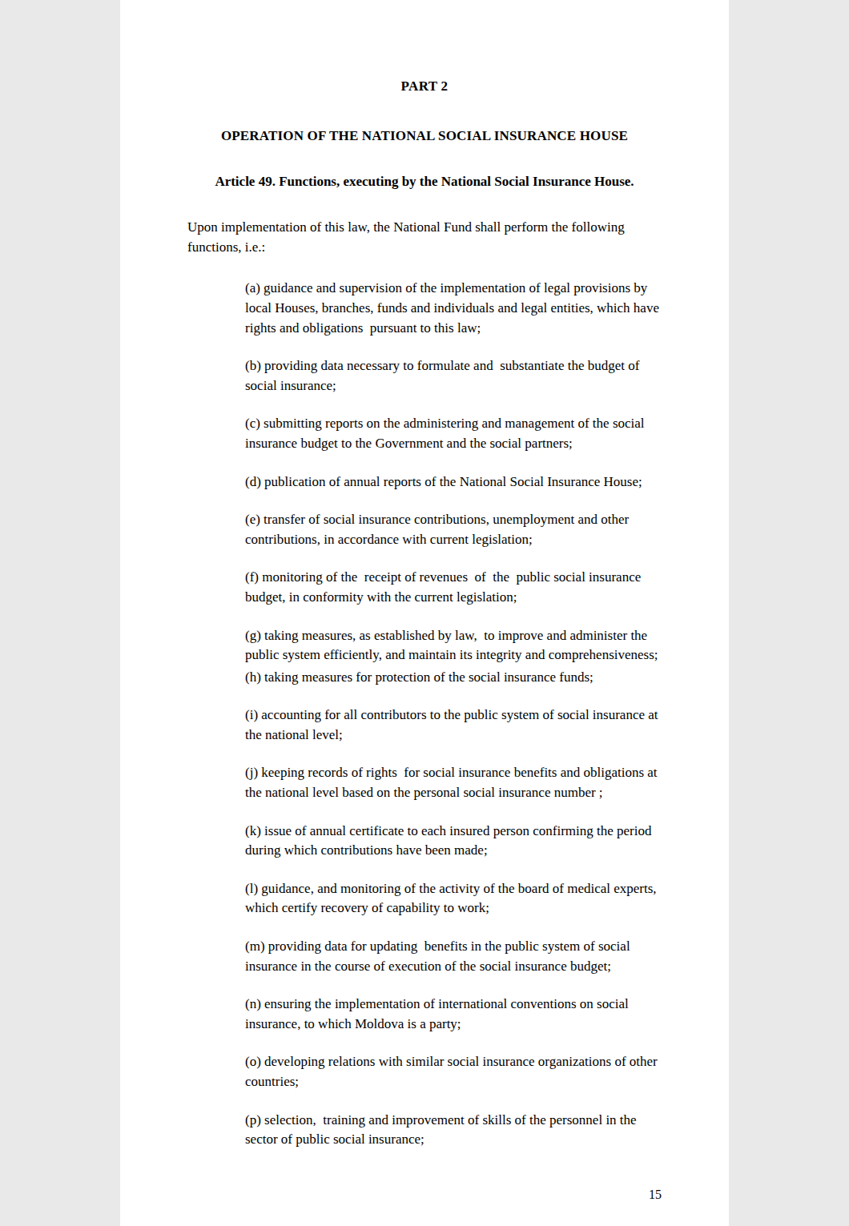PART 2
OPERATION OF THE NATIONAL SOCIAL INSURANCE HOUSE
Article 49. Functions, executing by the National Social Insurance House.
Upon implementation of this law, the National Fund shall perform the following functions, i.e.:
(a) guidance and supervision of the implementation of legal provisions by local Houses, branches, funds and individuals and legal entities, which have rights and obligations pursuant to this law;
(b) providing data necessary to formulate and substantiate the budget of social insurance;
(c) submitting reports on the administering and management of the social insurance budget to the Government and the social partners;
(d) publication of annual reports of the National Social Insurance House;
(e) transfer of social insurance contributions, unemployment and other contributions, in accordance with current legislation;
(f) monitoring of the receipt of revenues of the public social insurance budget, in conformity with the current legislation;
(g) taking measures, as established by law, to improve and administer the public system efficiently, and maintain its integrity and comprehensiveness;
(h) taking measures for protection of the social insurance funds;
(i) accounting for all contributors to the public system of social insurance at the national level;
(j) keeping records of rights for social insurance benefits and obligations at the national level based on the personal social insurance number ;
(k) issue of annual certificate to each insured person confirming the period during which contributions have been made;
(l) guidance, and monitoring of the activity of the board of medical experts, which certify recovery of capability to work;
(m) providing data for updating benefits in the public system of social insurance in the course of execution of the social insurance budget;
(n) ensuring the implementation of international conventions on social insurance, to which Moldova is a party;
(o) developing relations with similar social insurance organizations of other countries;
(p) selection, training and improvement of skills of the personnel in the sector of public social insurance;
15